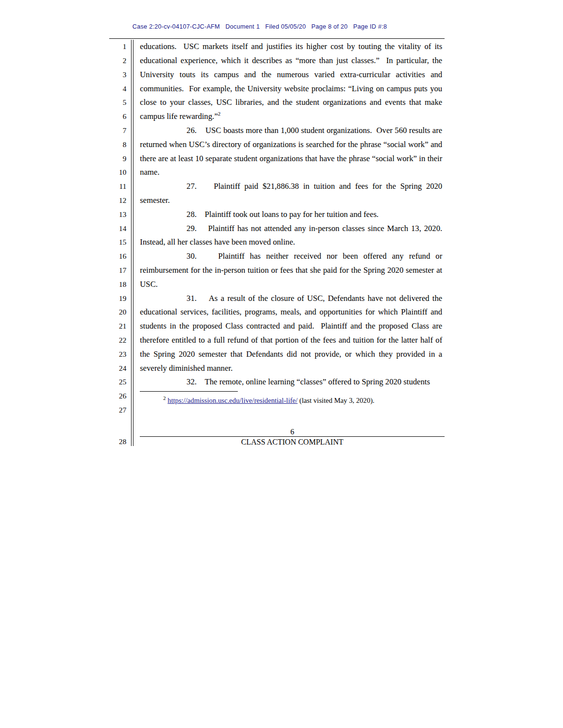Case 2:20-cv-04107-CJC-AFM Document 1 Filed 05/05/20 Page 8 of 20 Page ID #:8
1
2
3
4
5
6
7
8
9
10
11
12
13
14
15
16
17
18
19
20
21
22
23
24
25
26
27
educations. USC markets itself and justifies its higher cost by touting the vitality of its educational experience, which it describes as “more than just classes.” In particular, the University touts its campus and the numerous varied extra-curricular activities and communities. For example, the University website proclaims: “Living on campus puts you close to your classes, USC libraries, and the student organizations and events that make campus life rewarding.”2
26. USC boasts more than 1,000 student organizations. Over 560 results are returned when USC’s directory of organizations is searched for the phrase “social work” and there are at least 10 separate student organizations that have the phrase “social work” in their name.
27. Plaintiff paid $21,886.38 in tuition and fees for the Spring 2020 semester.
28. Plaintiff took out loans to pay for her tuition and fees.
29. Plaintiff has not attended any in-person classes since March 13, 2020. Instead, all her classes have been moved online.
30. Plaintiff has neither received nor been offered any refund or reimbursement for the in-person tuition or fees that she paid for the Spring 2020 semester at USC.
31. As a result of the closure of USC, Defendants have not delivered the educational services, facilities, programs, meals, and opportunities for which Plaintiff and students in the proposed Class contracted and paid. Plaintiff and the proposed Class are therefore entitled to a full refund of that portion of the fees and tuition for the latter half of the Spring 2020 semester that Defendants did not provide, or which they provided in a severely diminished manner.
32. The remote, online learning “classes” offered to Spring 2020 students
2 https://admission.usc.edu/live/residential-life/ (last visited May 3, 2020).
28
6
CLASS ACTION COMPLAINT